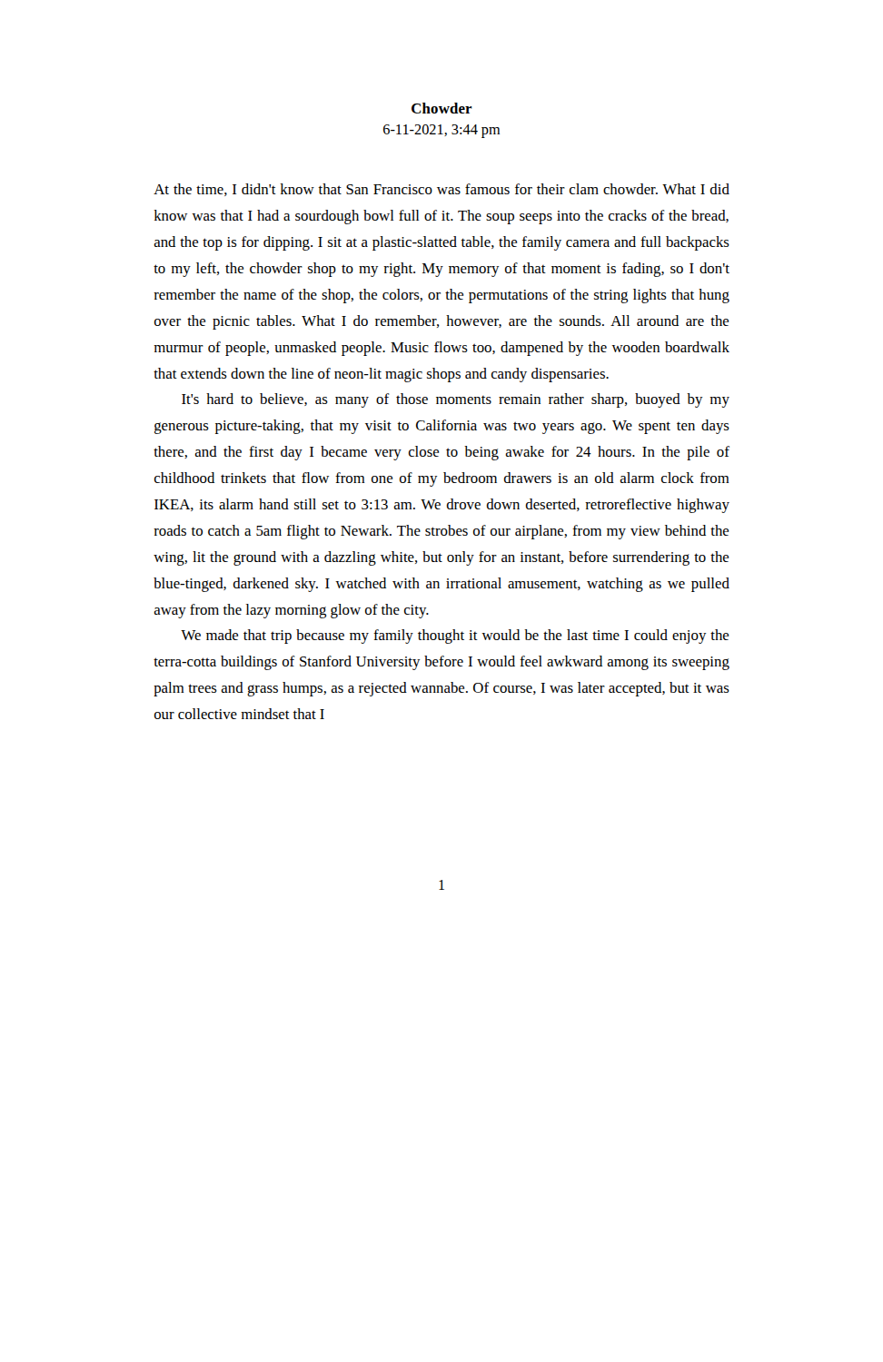Chowder
6-11-2021, 3:44 pm
At the time, I didn't know that San Francisco was famous for their clam chowder. What I did know was that I had a sourdough bowl full of it. The soup seeps into the cracks of the bread, and the top is for dipping. I sit at a plastic-slatted table, the family camera and full backpacks to my left, the chowder shop to my right. My memory of that moment is fading, so I don't remember the name of the shop, the colors, or the permutations of the string lights that hung over the picnic tables. What I do remember, however, are the sounds. All around are the murmur of people, unmasked people. Music flows too, dampened by the wooden boardwalk that extends down the line of neon-lit magic shops and candy dispensaries.
It's hard to believe, as many of those moments remain rather sharp, buoyed by my generous picture-taking, that my visit to California was two years ago. We spent ten days there, and the first day I became very close to being awake for 24 hours. In the pile of childhood trinkets that flow from one of my bedroom drawers is an old alarm clock from IKEA, its alarm hand still set to 3:13 am. We drove down deserted, retroreflective highway roads to catch a 5am flight to Newark. The strobes of our airplane, from my view behind the wing, lit the ground with a dazzling white, but only for an instant, before surrendering to the blue-tinged, darkened sky. I watched with an irrational amusement, watching as we pulled away from the lazy morning glow of the city.
We made that trip because my family thought it would be the last time I could enjoy the terra-cotta buildings of Stanford University before I would feel awkward among its sweeping palm trees and grass humps, as a rejected wannabe. Of course, I was later accepted, but it was our collective mindset that I
1